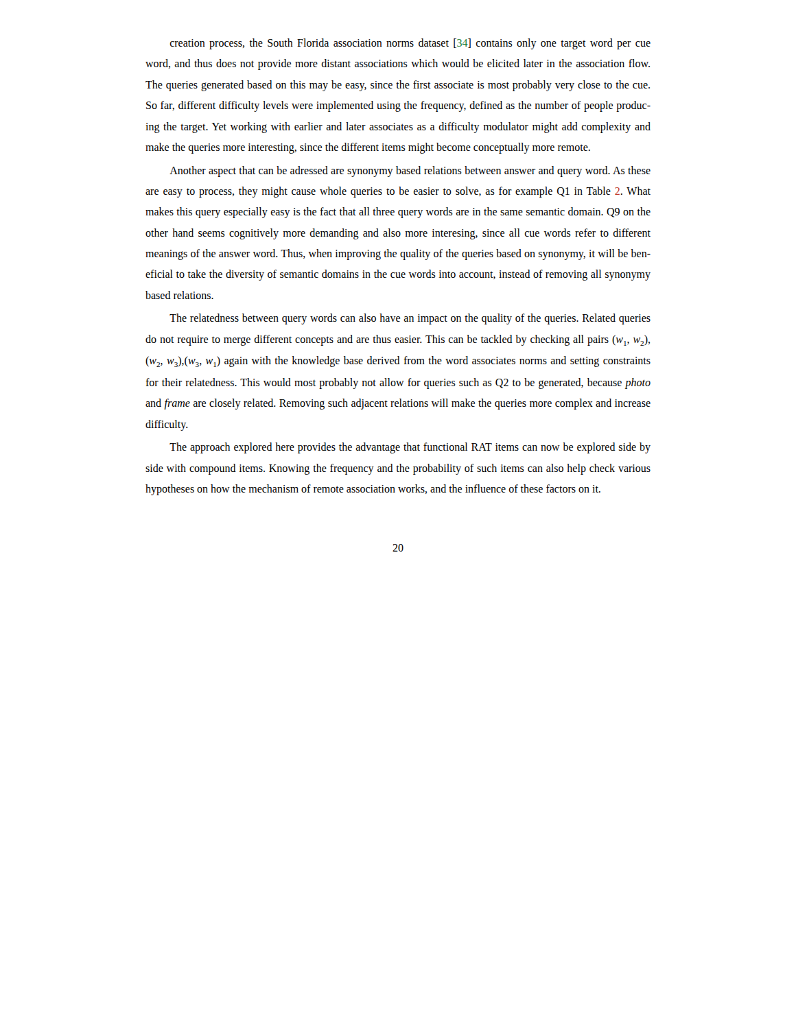creation process, the South Florida association norms dataset [34] contains only one target word per cue word, and thus does not provide more distant associa­tions which would be elicited later in the association flow. The queries generated based on this may be easy, since the first associate is most probably very close to the cue. So far, different difficulty levels were implemented using the fre­quency, defined as the number of people producing the target. Yet working with earlier and later associates as a difficulty modulator might add complexity and make the queries more interesting, since the different items might become conceptually more remote.
Another aspect that can be adressed are synonymy based relations between answer and query word. As these are easy to process, they might cause whole queries to be easier to solve, as for example Q1 in Table 2. What makes this query especially easy is the fact that all three query words are in the same semantic domain. Q9 on the other hand seems cognitively more demanding and also more interesing, since all cue words refer to different meanings of the answer word. Thus, when improving the quality of the queries based on synonymy, it will be beneficial to take the diversity of semantic domains in the cue words into account, instead of removing all synonymy based relations.
The relatedness between query words can also have an impact on the quality of the queries. Related queries do not require to merge different concepts and are thus easier. This can be tackled by checking all pairs (w1, w2), (w2, w3),(w3, w1) again with the knowledge base derived from the word associates norms and setting constraints for their relatedness. This would most probably not allow for queries such as Q2 to be generated, because photo and frame are closely related. Removing such adjacent relations will make the queries more complex and increase difficulty.
The approach explored here provides the advantage that functional RAT items can now be explored side by side with compound items. Knowing the fre­quency and the probability of such items can also help check various hypotheses on how the mechanism of remote association works, and the influence of these factors on it.
20